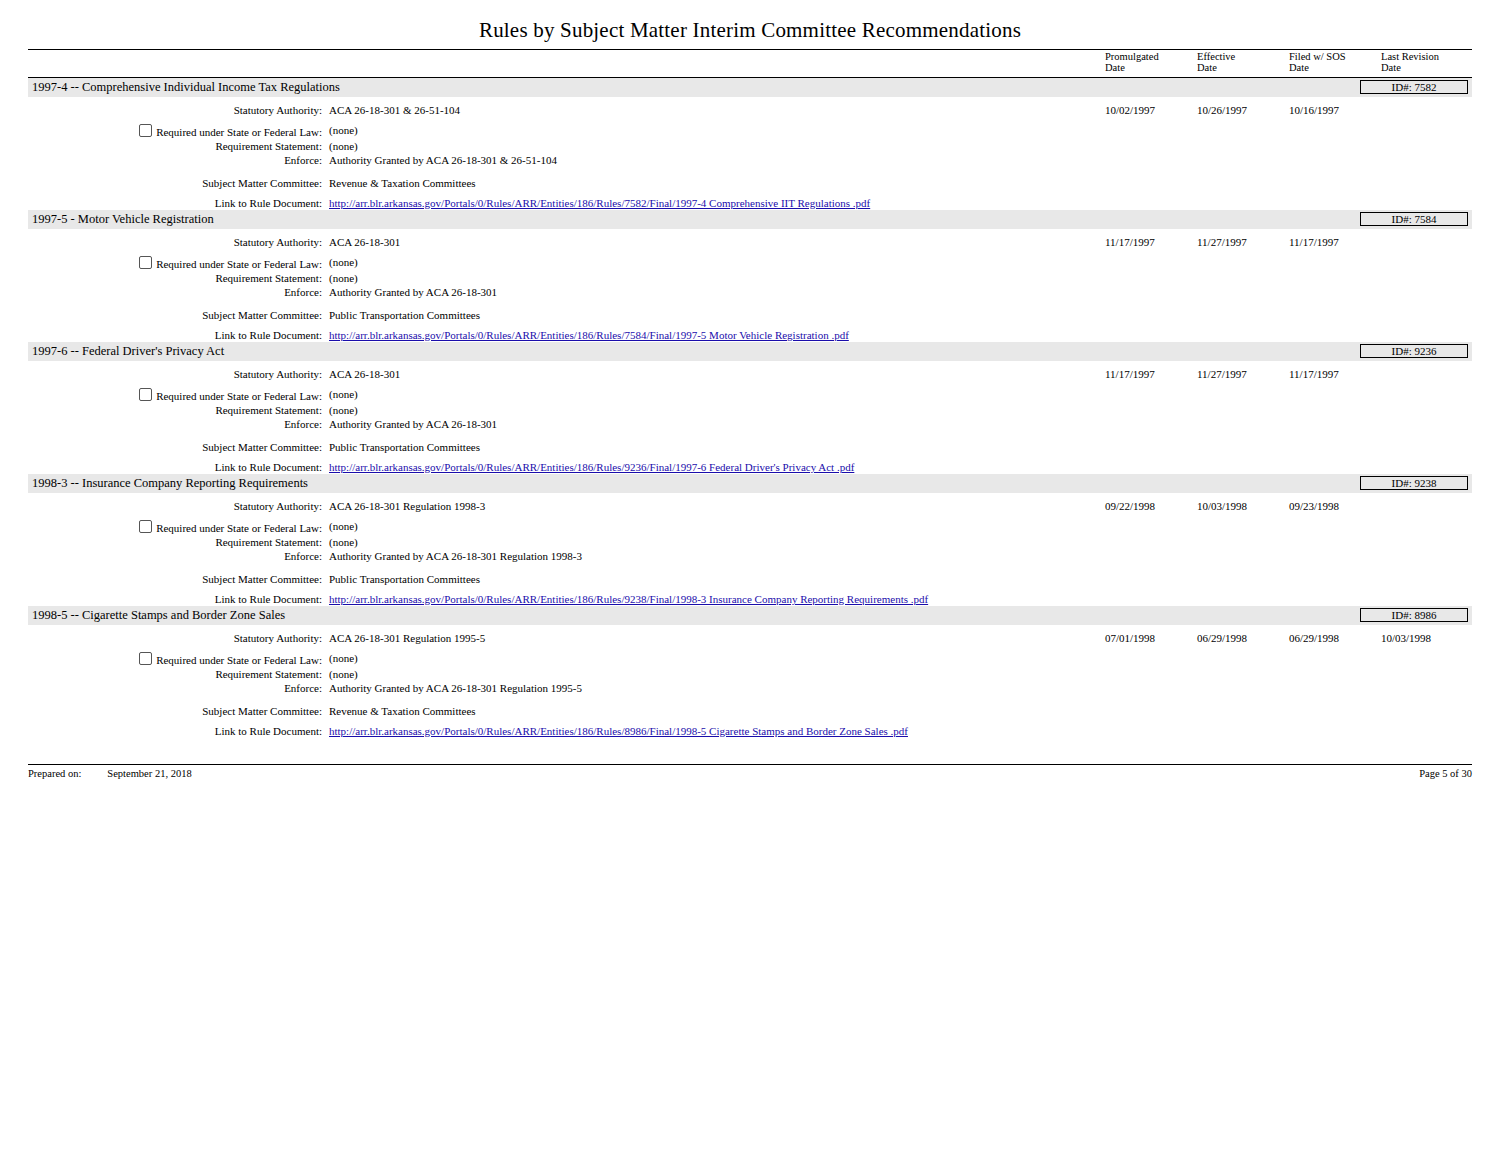Rules by Subject Matter Interim Committee Recommendations
| | | Promulgated Date | Effective Date | Filed w/ SOS Date | Last Revision Date |
| ID#: 7582 1997-4 -- Comprehensive Individual Income Tax Regulations |
| Statutory Authority: | ACA 26-18-301 & 26-51-104 | 10/02/1997 | 10/26/1997 | 10/16/1997 | |
| Required under State or Federal Law: | (none) | |
| Requirement Statement: | (none) | |
| Enforce: | Authority Granted by ACA 26-18-301 & 26-51-104 | |
| Subject Matter Committee: | Revenue & Taxation Committees | |
| Link to Rule Document: | http://arr.blr.arkansas.gov/Portals/0/Rules/ARR/Entities/186/Rules/7582/Final/1997-4 Comprehensive IIT Regulations .pdf |
| ID#: 7584 1997-5 - Motor Vehicle Registration |
| Statutory Authority: | ACA 26-18-301 | 11/17/1997 | 11/27/1997 | 11/17/1997 | |
| Required under State or Federal Law: | (none) | |
| Requirement Statement: | (none) | |
| Enforce: | Authority Granted by ACA 26-18-301 | |
| Subject Matter Committee: | Public Transportation Committees | |
| Link to Rule Document: | http://arr.blr.arkansas.gov/Portals/0/Rules/ARR/Entities/186/Rules/7584/Final/1997-5 Motor Vehicle Registration .pdf |
| ID#: 9236 1997-6 -- Federal Driver's Privacy Act |
| Statutory Authority: | ACA 26-18-301 | 11/17/1997 | 11/27/1997 | 11/17/1997 | |
| Required under State or Federal Law: | (none) | |
| Requirement Statement: | (none) | |
| Enforce: | Authority Granted by ACA 26-18-301 | |
| Subject Matter Committee: | Public Transportation Committees | |
| Link to Rule Document: | http://arr.blr.arkansas.gov/Portals/0/Rules/ARR/Entities/186/Rules/9236/Final/1997-6 Federal Driver's Privacy Act .pdf |
| ID#: 9238 1998-3 -- Insurance Company Reporting Requirements |
| Statutory Authority: | ACA 26-18-301 Regulation 1998-3 | 09/22/1998 | 10/03/1998 | 09/23/1998 | |
| Required under State or Federal Law: | (none) | |
| Requirement Statement: | (none) | |
| Enforce: | Authority Granted by ACA 26-18-301 Regulation 1998-3 | |
| Subject Matter Committee: | Public Transportation Committees | |
| Link to Rule Document: | http://arr.blr.arkansas.gov/Portals/0/Rules/ARR/Entities/186/Rules/9238/Final/1998-3 Insurance Company Reporting Requirements .pdf |
| ID#: 8986 1998-5 -- Cigarette Stamps and Border Zone Sales |
| Statutory Authority: | ACA 26-18-301 Regulation 1995-5 | 07/01/1998 | 06/29/1998 | 06/29/1998 | 10/03/1998 |
| Required under State or Federal Law: | (none) | |
| Requirement Statement: | (none) | |
| Enforce: | Authority Granted by ACA 26-18-301 Regulation 1995-5 | |
| Subject Matter Committee: | Revenue & Taxation Committees | |
| Link to Rule Document: | http://arr.blr.arkansas.gov/Portals/0/Rules/ARR/Entities/186/Rules/8986/Final/1998-5 Cigarette Stamps and Border Zone Sales .pdf |
Prepared on: September 21, 2018
Page 5 of 30